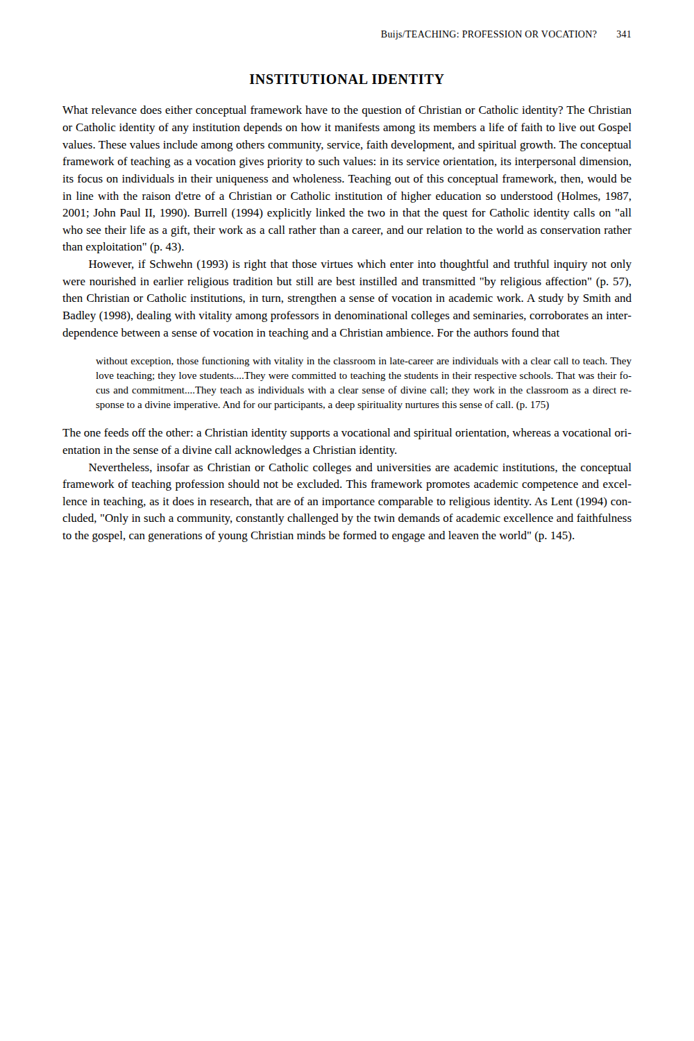Buijs/TEACHING: PROFESSION OR VOCATION?341
INSTITUTIONAL IDENTITY
What relevance does either conceptual framework have to the question of Christian or Catholic identity? The Christian or Catholic identity of any institution depends on how it manifests among its members a life of faith to live out Gospel values. These values include among others community, service, faith development, and spiritual growth. The conceptual framework of teaching as a vocation gives priority to such values: in its service orientation, its interpersonal dimension, its focus on individuals in their uniqueness and wholeness. Teaching out of this conceptual framework, then, would be in line with the raison d'etre of a Christian or Catholic institution of higher education so understood (Holmes, 1987, 2001; John Paul II, 1990). Burrell (1994) explicitly linked the two in that the quest for Catholic identity calls on "all who see their life as a gift, their work as a call rather than a career, and our relation to the world as conservation rather than exploitation" (p. 43).
However, if Schwehn (1993) is right that those virtues which enter into thoughtful and truthful inquiry not only were nourished in earlier religious tradition but still are best instilled and transmitted "by religious affection" (p. 57), then Christian or Catholic institutions, in turn, strengthen a sense of vocation in academic work. A study by Smith and Badley (1998), dealing with vitality among professors in denominational colleges and seminaries, corroborates an interdependence between a sense of vocation in teaching and a Christian ambience. For the authors found that
without exception, those functioning with vitality in the classroom in late-career are individuals with a clear call to teach. They love teaching; they love students....They were committed to teaching the students in their respective schools. That was their focus and commitment....They teach as individuals with a clear sense of divine call; they work in the classroom as a direct response to a divine imperative. And for our participants, a deep spirituality nurtures this sense of call. (p. 175)
The one feeds off the other: a Christian identity supports a vocational and spiritual orientation, whereas a vocational orientation in the sense of a divine call acknowledges a Christian identity.
Nevertheless, insofar as Christian or Catholic colleges and universities are academic institutions, the conceptual framework of teaching profession should not be excluded. This framework promotes academic competence and excellence in teaching, as it does in research, that are of an importance comparable to religious identity. As Lent (1994) concluded, "Only in such a community, constantly challenged by the twin demands of academic excellence and faithfulness to the gospel, can generations of young Christian minds be formed to engage and leaven the world" (p. 145).